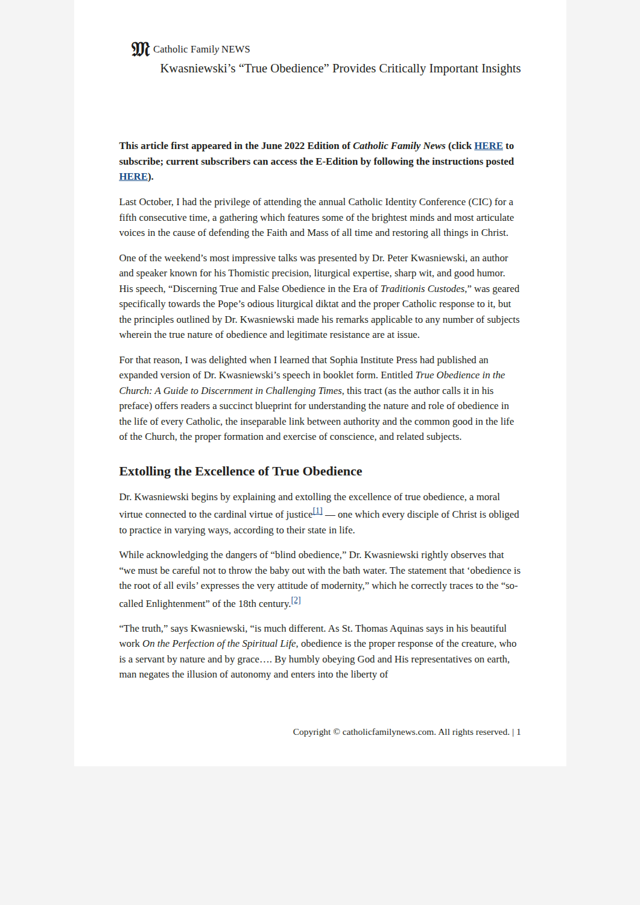𝔐 Catholic Family NEWS
Kwasniewski’s “True Obedience” Provides Critically Important Insights
This article first appeared in the June 2022 Edition of Catholic Family News (click HERE to subscribe; current subscribers can access the E-Edition by following the instructions posted HERE).
Last October, I had the privilege of attending the annual Catholic Identity Conference (CIC) for a fifth consecutive time, a gathering which features some of the brightest minds and most articulate voices in the cause of defending the Faith and Mass of all time and restoring all things in Christ.
One of the weekend’s most impressive talks was presented by Dr. Peter Kwasniewski, an author and speaker known for his Thomistic precision, liturgical expertise, sharp wit, and good humor. His speech, “Discerning True and False Obedience in the Era of Traditionis Custodes,” was geared specifically towards the Pope’s odious liturgical diktat and the proper Catholic response to it, but the principles outlined by Dr. Kwasniewski made his remarks applicable to any number of subjects wherein the true nature of obedience and legitimate resistance are at issue.
For that reason, I was delighted when I learned that Sophia Institute Press had published an expanded version of Dr. Kwasniewski’s speech in booklet form. Entitled True Obedience in the Church: A Guide to Discernment in Challenging Times, this tract (as the author calls it in his preface) offers readers a succinct blueprint for understanding the nature and role of obedience in the life of every Catholic, the inseparable link between authority and the common good in the life of the Church, the proper formation and exercise of conscience, and related subjects.
Extolling the Excellence of True Obedience
Dr. Kwasniewski begins by explaining and extolling the excellence of true obedience, a moral virtue connected to the cardinal virtue of justice[1] — one which every disciple of Christ is obliged to practice in varying ways, according to their state in life.
While acknowledging the dangers of “blind obedience,” Dr. Kwasniewski rightly observes that “we must be careful not to throw the baby out with the bath water. The statement that ‘obedience is the root of all evils’ expresses the very attitude of modernity,” which he correctly traces to the “so-called Enlightenment” of the 18th century.[2]
“The truth,” says Kwasniewski, “is much different. As St. Thomas Aquinas says in his beautiful work On the Perfection of the Spiritual Life, obedience is the proper response of the creature, who is a servant by nature and by grace…. By humbly obeying God and His representatives on earth, man negates the illusion of autonomy and enters into the liberty of
Copyright © catholicfamilynews.com. All rights reserved. | 1